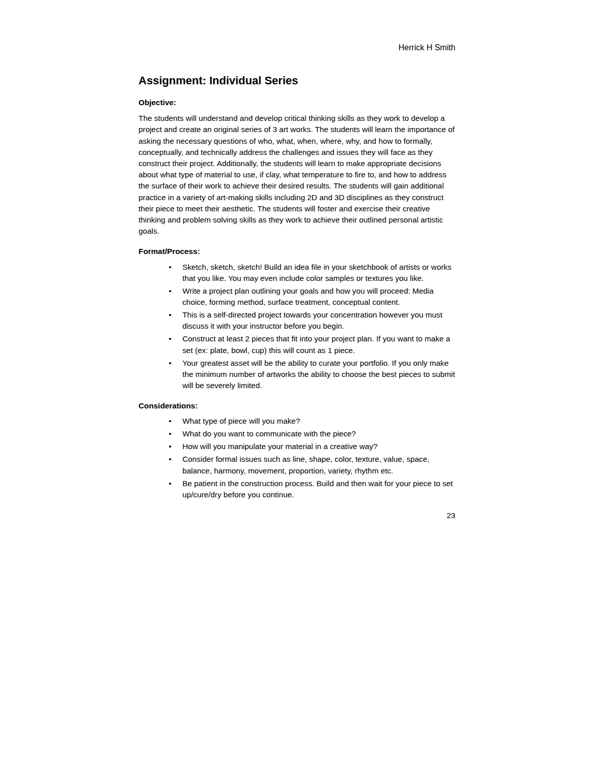Herrick H Smith
Assignment: Individual Series
Objective:
The students will understand and develop critical thinking skills as they work to develop a project and create an original series of 3 art works. The students will learn the importance of asking the necessary questions of who, what, when, where, why, and how to formally, conceptually, and technically address the challenges and issues they will face as they construct their project. Additionally, the students will learn to make appropriate decisions about what type of material to use, if clay, what temperature to fire to, and how to address the surface of their work to achieve their desired results. The students will gain additional practice in a variety of art-making skills including 2D and 3D disciplines as they construct their piece to meet their aesthetic. The students will foster and exercise their creative thinking and problem solving skills as they work to achieve their outlined personal artistic goals.
Format/Process:
Sketch, sketch, sketch! Build an idea file in your sketchbook of artists or works that you like. You may even include color samples or textures you like.
Write a project plan outlining your goals and how you will proceed: Media choice, forming method, surface treatment, conceptual content.
This is a self-directed project towards your concentration however you must discuss it with your instructor before you begin.
Construct at least 2 pieces that fit into your project plan. If you want to make a set (ex: plate, bowl, cup) this will count as 1 piece.
Your greatest asset will be the ability to curate your portfolio. If you only make the minimum number of artworks the ability to choose the best pieces to submit will be severely limited.
Considerations:
What type of piece will you make?
What do you want to communicate with the piece?
How will you manipulate your material in a creative way?
Consider formal issues such as line, shape, color, texture, value, space, balance, harmony, movement, proportion, variety, rhythm etc.
Be patient in the construction process. Build and then wait for your piece to set up/cure/dry before you continue.
23